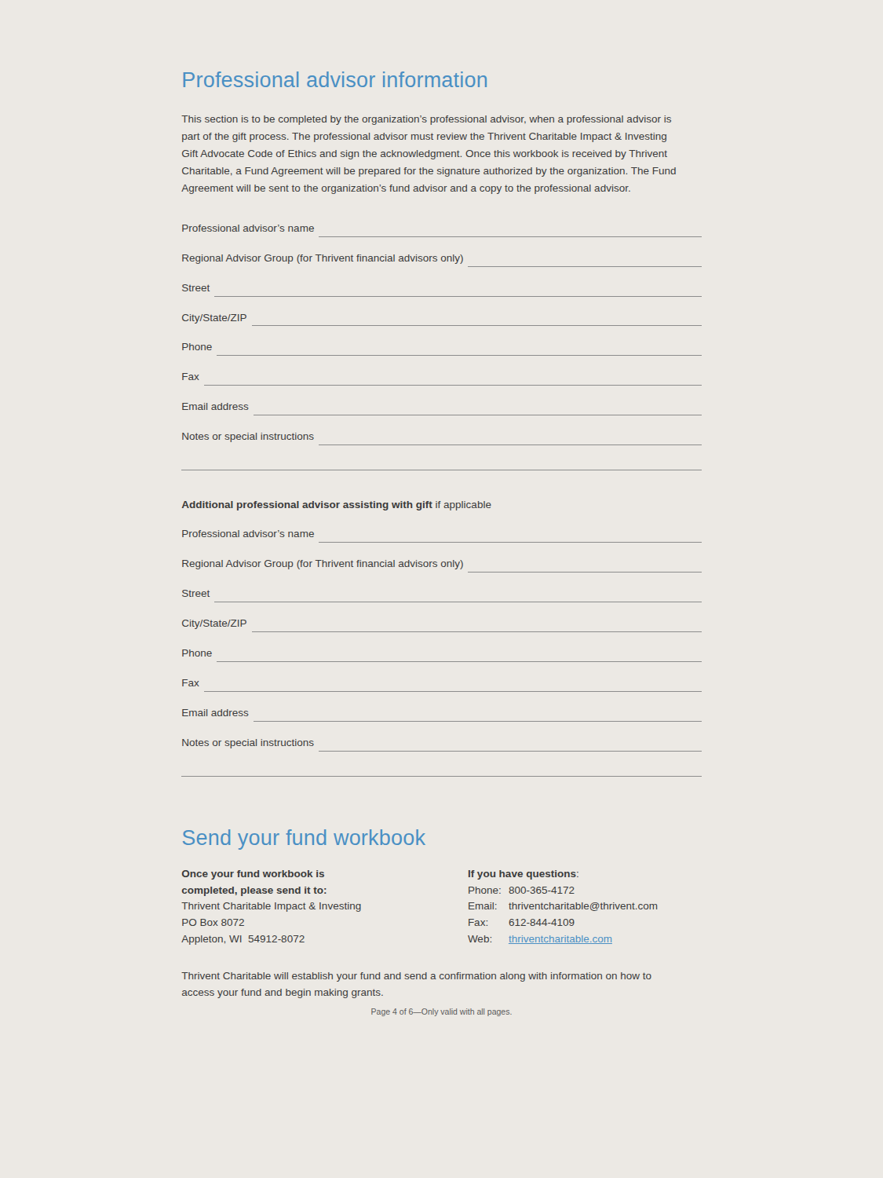Professional advisor information
This section is to be completed by the organization’s professional advisor, when a professional advisor is part of the gift process. The professional advisor must review the Thrivent Charitable Impact & Investing Gift Advocate Code of Ethics and sign the acknowledgment. Once this workbook is received by Thrivent Charitable, a Fund Agreement will be prepared for the signature authorized by the organization. The Fund Agreement will be sent to the organization’s fund advisor and a copy to the professional advisor.
Professional advisor’s name
Regional Advisor Group (for Thrivent financial advisors only)
Street
City/State/ZIP
Phone
Fax
Email address
Notes or special instructions
Additional professional advisor assisting with gift if applicable
Professional advisor’s name
Regional Advisor Group (for Thrivent financial advisors only)
Street
City/State/ZIP
Phone
Fax
Email address
Notes or special instructions
Send your fund workbook
Once your fund workbook is
completed, please send it to:
Thrivent Charitable Impact & Investing
PO Box 8072
Appleton, WI 54912-8072
If you have questions:
Phone: 800-365-4172
Email: thriventcharitable@thrivent.com
Fax: 612-844-4109
Web: thriventcharitable.com
Thrivent Charitable will establish your fund and send a confirmation along with information on how to access your fund and begin making grants.
Page 4 of 6—Only valid with all pages.